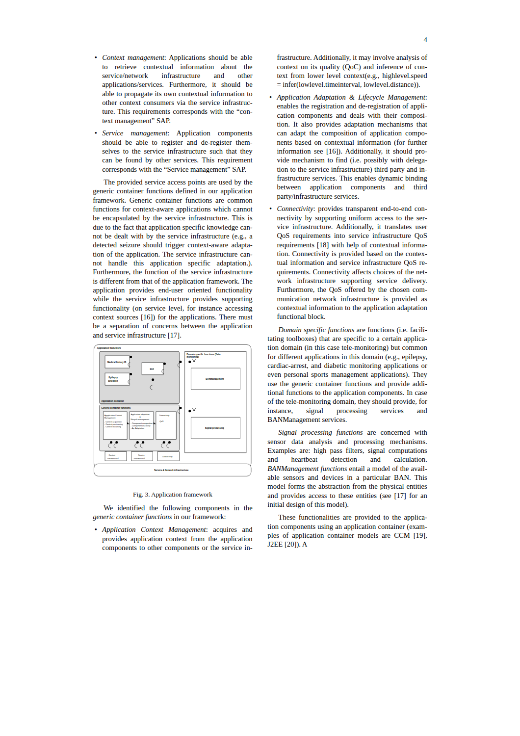4
Context management: Applications should be able to retrieve contextual information about the service/network infrastructure and other applications/services. Furthermore, it should be able to propagate its own contextual information to other context consumers via the service infrastructure. This requirements corresponds with the “context management” SAP.
Service management: Application components should be able to register and de-register themselves to the service infrastructure such that they can be found by other services. This requirement corresponds with the “Service management” SAP.
The provided service access points are used by the generic container functions defined in our application framework. Generic container functions are common functions for context-aware applications which cannot be encapsulated by the service infrastructure. This is due to the fact that application specific knowledge cannot be dealt with by the service infrastructure (e.g., a detected seizure should trigger context-aware adaptation of the application. The service infrastructure cannot handle this application specific adaptation.). Furthermore, the function of the service infrastructure is different from that of the application framework. The application provides end-user oriented functionality while the service infrastructure provides supporting functionality (on service level, for instance accessing context sources [16]) for the applications. There must be a separation of concerns between the application and service infrastructure [17].
Application framework Application container Medical history IS Epilepsy detection GUI Domain specific functions (Tele- monitoring) BANManagement Signal processing Generic container functions Appplication Context Management - Context acquisition - Context provisioning - Context reasoning Application adaptation & lifecycle management - Component composition - Component discovery - Ap. Adaptation Connectivity -QoS Context management Service management Connectivity Service & Network infrastructure
Fig. 3. Application framework
We identified the following components in the generic container functions in our framework:
Application Context Management: acquires and provides application context from the application components to other components or the service infrastructure. Additionally, it may involve analysis of context on its quality (QoC) and inference of context from lower level context(e.g., highlevel.speed = infer(lowlevel.timeinterval, lowlevel.distance)).
Application Adaptation & Lifecycle Management: enables the registration and de-registration of application components and deals with their composition. It also provides adaptation mechanisms that can adapt the composition of application components based on contextual information (for further information see [16]). Additionally, it should provide mechanism to find (i.e. possibly with delegation to the service infrastructure) third party and infrastructure services. This enables dynamic binding between application components and third party/infrastructure services.
Connectivity: provides transparent end-to-end connectivity by supporting uniform access to the service infrastructure. Additionally, it translates user QoS requirements into service infrastructure QoS requirements [18] with help of contextual information. Connectivity is provided based on the contextual information and service infrastructure QoS requirements. Connectivity affects choices of the network infrastructure supporting service delivery. Furthermore, the QoS offered by the chosen communication network infrastructure is provided as contextual information to the application adaptation functional block.
Domain specific functions are functions (i.e. facilitating toolboxes) that are specific to a certain application domain (in this case tele-monitoring) but common for different applications in this domain (e.g., epilepsy, cardiac-arrest, and diabetic monitoring applications or even personal sports management applications). They use the generic container functions and provide additional functions to the application components. In case of the tele-monitoring domain, they should provide, for instance, signal processing services and BANManagement services.
Signal processing functions are concerned with sensor data analysis and processing mechanisms. Examples are: high pass filters, signal computations and heartbeat detection and calculation. BANManagement functions entail a model of the available sensors and devices in a particular BAN. This model forms the abstraction from the physical entities and provides access to these entities (see [17] for an initial design of this model).
These functionalities are provided to the application components using an application container (examples of application container models are CCM [19], J2EE [20]). A